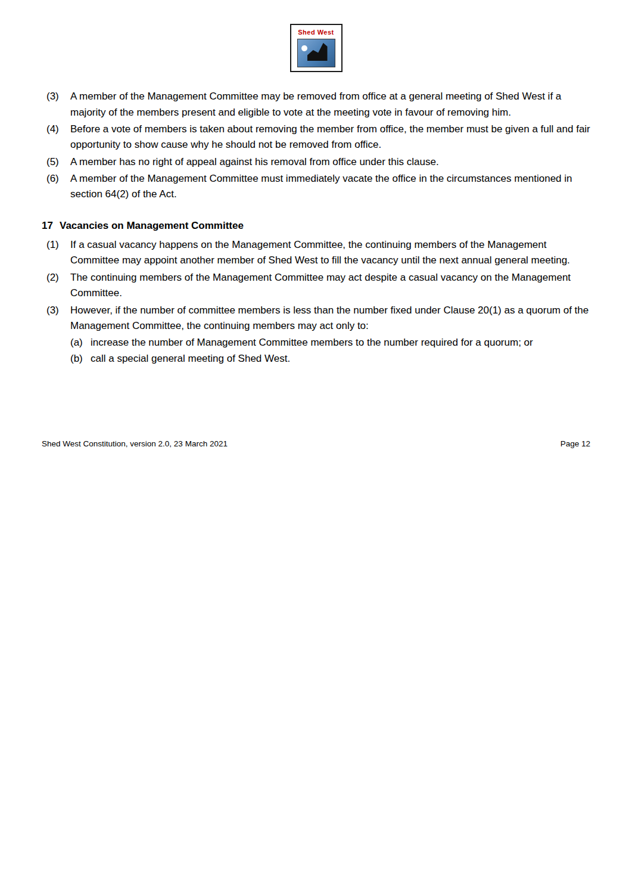Shed West
(3) A member of the Management Committee may be removed from office at a general meeting of Shed West if a majority of the members present and eligible to vote at the meeting vote in favour of removing him.
(4) Before a vote of members is taken about removing the member from office, the member must be given a full and fair opportunity to show cause why he should not be removed from office.
(5) A member has no right of appeal against his removal from office under this clause.
(6) A member of the Management Committee must immediately vacate the office in the circumstances mentioned in section 64(2) of the Act.
17 Vacancies on Management Committee
(1) If a casual vacancy happens on the Management Committee, the continuing members of the Management Committee may appoint another member of Shed West to fill the vacancy until the next annual general meeting.
(2) The continuing members of the Management Committee may act despite a casual vacancy on the Management Committee.
(3) However, if the number of committee members is less than the number fixed under Clause 20(1) as a quorum of the Management Committee, the continuing members may act only to:
(a) increase the number of Management Committee members to the number required for a quorum; or
(b) call a special general meeting of Shed West.
Shed West Constitution, version 2.0, 23 March 2021 Page 12